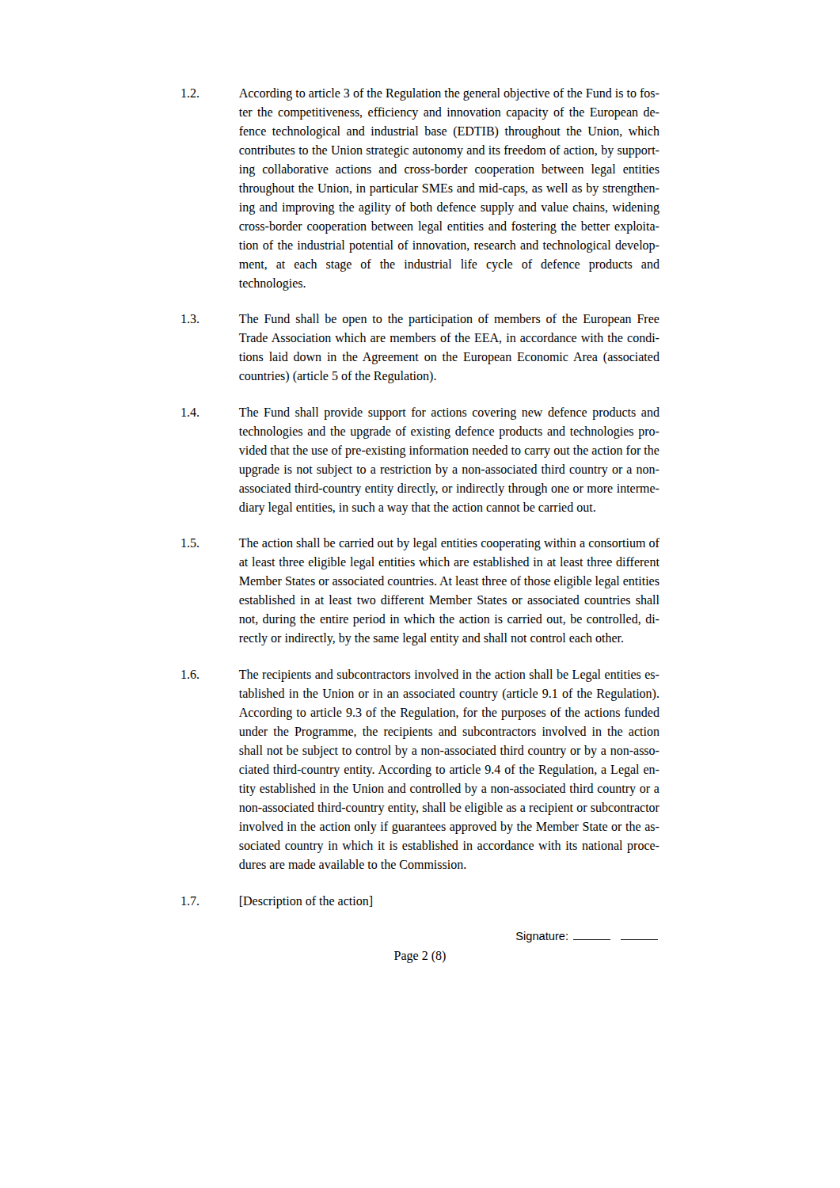1.2.
According to article 3 of the Regulation the general objective of the Fund is to foster the competitiveness, efficiency and innovation capacity of the European defence technological and industrial base (EDTIB) throughout the Union, which contributes to the Union strategic autonomy and its freedom of action, by supporting collaborative actions and cross-border cooperation between legal entities throughout the Union, in particular SMEs and mid-caps, as well as by strengthening and improving the agility of both defence supply and value chains, widening cross-border cooperation between legal entities and fostering the better exploitation of the industrial potential of innovation, research and technological development, at each stage of the industrial life cycle of defence products and technologies.
1.3.
The Fund shall be open to the participation of members of the European Free Trade Association which are members of the EEA, in accordance with the conditions laid down in the Agreement on the European Economic Area (associated countries) (article 5 of the Regulation).
1.4.
The Fund shall provide support for actions covering new defence products and technologies and the upgrade of existing defence products and technologies provided that the use of pre-existing information needed to carry out the action for the upgrade is not subject to a restriction by a non-associated third country or a non-associated third-country entity directly, or indirectly through one or more intermediary legal entities, in such a way that the action cannot be carried out.
1.5.
The action shall be carried out by legal entities cooperating within a consortium of at least three eligible legal entities which are established in at least three different Member States or associated countries. At least three of those eligible legal entities established in at least two different Member States or associated countries shall not, during the entire period in which the action is carried out, be controlled, directly or indirectly, by the same legal entity and shall not control each other.
1.6.
The recipients and subcontractors involved in the action shall be Legal entities established in the Union or in an associated country (article 9.1 of the Regulation). According to article 9.3 of the Regulation, for the purposes of the actions funded under the Programme, the recipients and subcontractors involved in the action shall not be subject to control by a non-associated third country or by a non-associated third-country entity. According to article 9.4 of the Regulation, a Legal entity established in the Union and controlled by a non-associated third country or a non-associated third-country entity, shall be eligible as a recipient or subcontractor involved in the action only if guarantees approved by the Member State or the associated country in which it is established in accordance with its national procedures are made available to the Commission.
1.7.
[Description of the action]
Signature:
Page 2 (8)